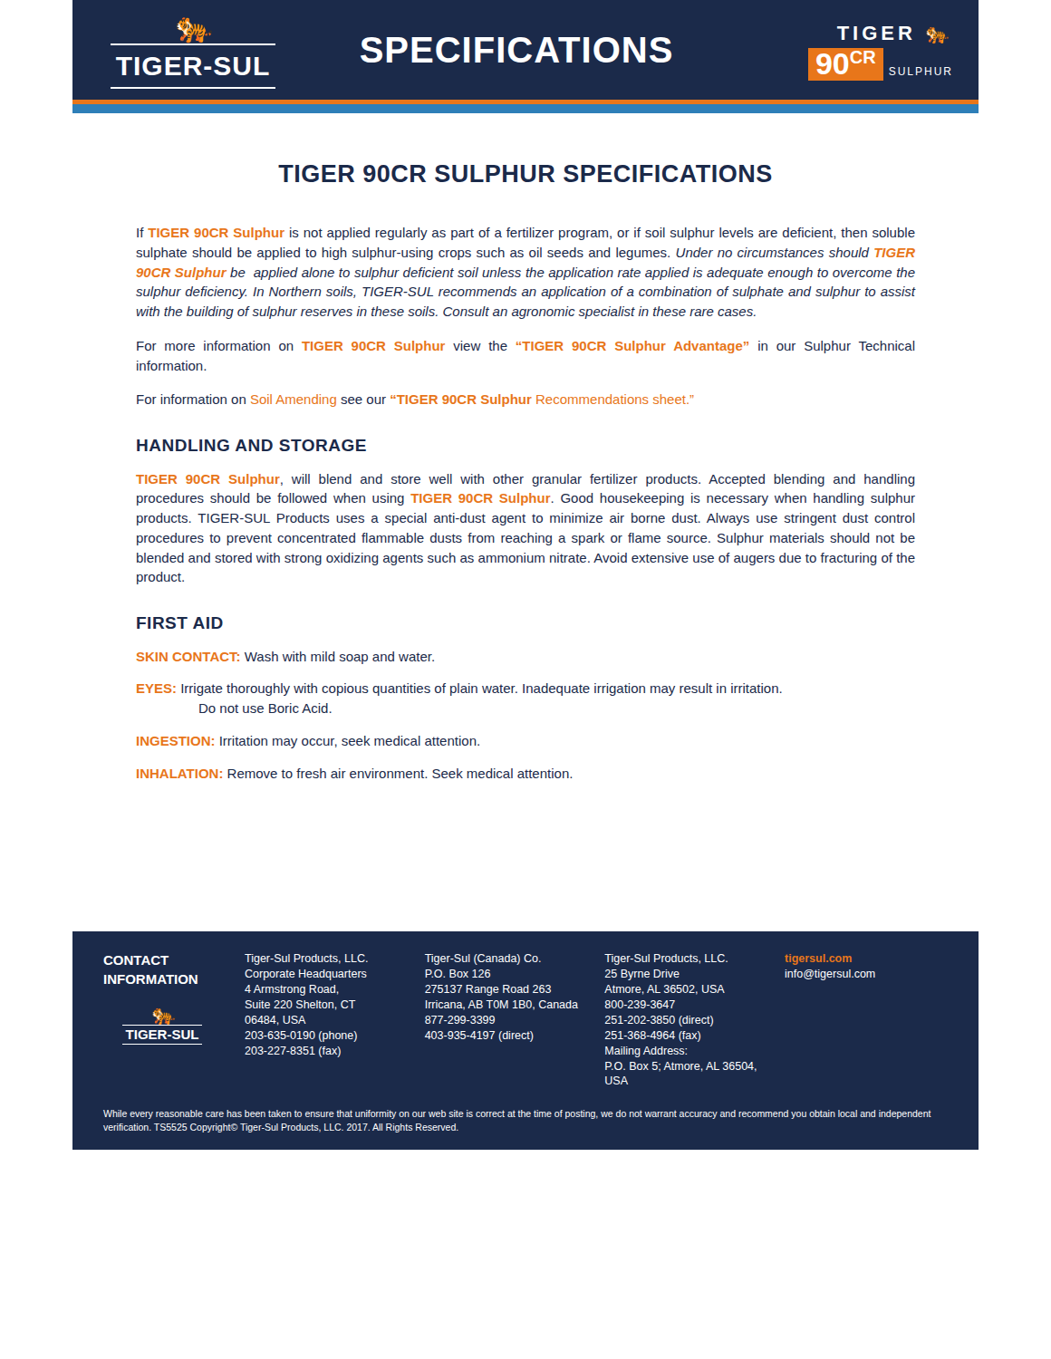🐅
TIGER-SUL
SPECIFICATIONS
TIGER 🐅
90CR SULPHUR
TIGER 90CR SULPHUR SPECIFICATIONS
If TIGER 90CR Sulphur is not applied regularly as part of a fertilizer program, or if soil sulphur levels are deficient, then soluble sulphate should be applied to high sulphur-using crops such as oil seeds and legumes. Under no circumstances should TIGER 90CR Sulphur be applied alone to sulphur deficient soil unless the application rate applied is adequate enough to overcome the sulphur deficiency. In Northern soils, TIGER-SUL recommends an application of a combination of sulphate and sulphur to assist with the building of sulphur reserves in these soils. Consult an agronomic specialist in these rare cases.
For more information on TIGER 90CR Sulphur view the “TIGER 90CR Sulphur Advantage” in our Sulphur Technical information.
For information on Soil Amending see our “TIGER 90CR Sulphur Recommendations sheet.”
HANDLING AND STORAGE
TIGER 90CR Sulphur, will blend and store well with other granular fertilizer products. Accepted blending and handling procedures should be followed when using TIGER 90CR Sulphur. Good housekeeping is necessary when handling sulphur products. TIGER-SUL Products uses a special anti-dust agent to minimize air borne dust. Always use stringent dust control procedures to prevent concentrated flammable dusts from reaching a spark or flame source. Sulphur materials should not be blended and stored with strong oxidizing agents such as ammonium nitrate. Avoid extensive use of augers due to fracturing of the product.
FIRST AID
SKIN CONTACT: Wash with mild soap and water.
EYES: Irrigate thoroughly with copious quantities of plain water. Inadequate irrigation may result in irritation.Do not use Boric Acid.
INGESTION: Irritation may occur, seek medical attention.
INHALATION: Remove to fresh air environment. Seek medical attention.
CONTACT
INFORMATION
🐅
TIGER-SUL
Tiger-Sul Products, LLC.
Corporate Headquarters
4 Armstrong Road,
Suite 220 Shelton, CT
06484, USA
203-635-0190 (phone)
203-227-8351 (fax)
Tiger-Sul (Canada) Co.
P.O. Box 126
275137 Range Road 263
Irricana, AB T0M 1B0, Canada
877-299-3399
403-935-4197 (direct)
Tiger-Sul Products, LLC.
25 Byrne Drive
Atmore, AL 36502, USA
800-239-3647
251-202-3850 (direct)
251-368-4964 (fax)
Mailing Address:
P.O. Box 5; Atmore, AL 36504, USA
tigersul.com info@tigersul.com
While every reasonable care has been taken to ensure that uniformity on our web site is correct at the time of posting, we do not warrant accuracy and recommend you obtain local and independent verification. TS5525 Copyright© Tiger-Sul Products, LLC. 2017. All Rights Reserved.